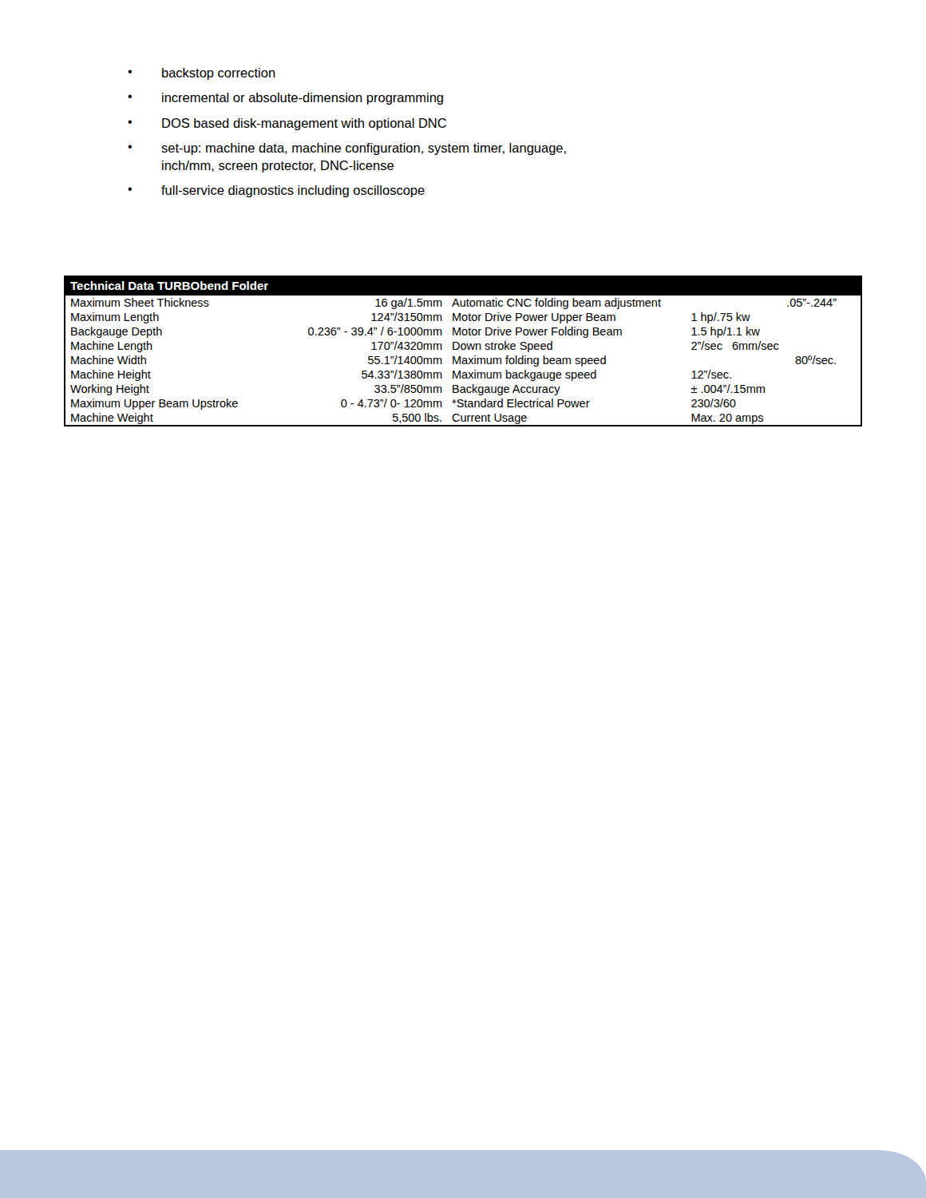backstop correction
incremental or absolute-dimension programming
DOS based disk-management with optional DNC
set-up: machine data, machine configuration, system timer, language, inch/mm, screen protector, DNC-license
full-service diagnostics including oscilloscope
Technical Data TURBObend Folder
| Maximum Sheet Thickness | 16 ga/1.5mm | Automatic CNC folding beam adjustment | .05”-.244” |
| Maximum Length | 124”/3150mm | Motor Drive Power Upper Beam | 1 hp/.75 kw |
| Backgauge Depth | 0.236” - 39.4” / 6-1000mm | Motor Drive Power Folding Beam | 1.5 hp/1.1 kw |
| Machine Length | 170”/4320mm | Down stroke Speed | 2”/sec 6mm/sec |
| Machine Width | 55.1”/1400mm | Maximum folding beam speed | 80º/sec. |
| Machine Height | 54.33”/1380mm | Maximum backgauge speed | 12”/sec. |
| Working Height | 33.5”/850mm | Backgauge Accuracy | ± .004”/.15mm |
| Maximum Upper Beam Upstroke | 0 - 4.73”/ 0- 120mm | *Standard Electrical Power | 230/3/60 |
| Machine Weight | 5,500 lbs. | Current Usage | Max. 20 amps |